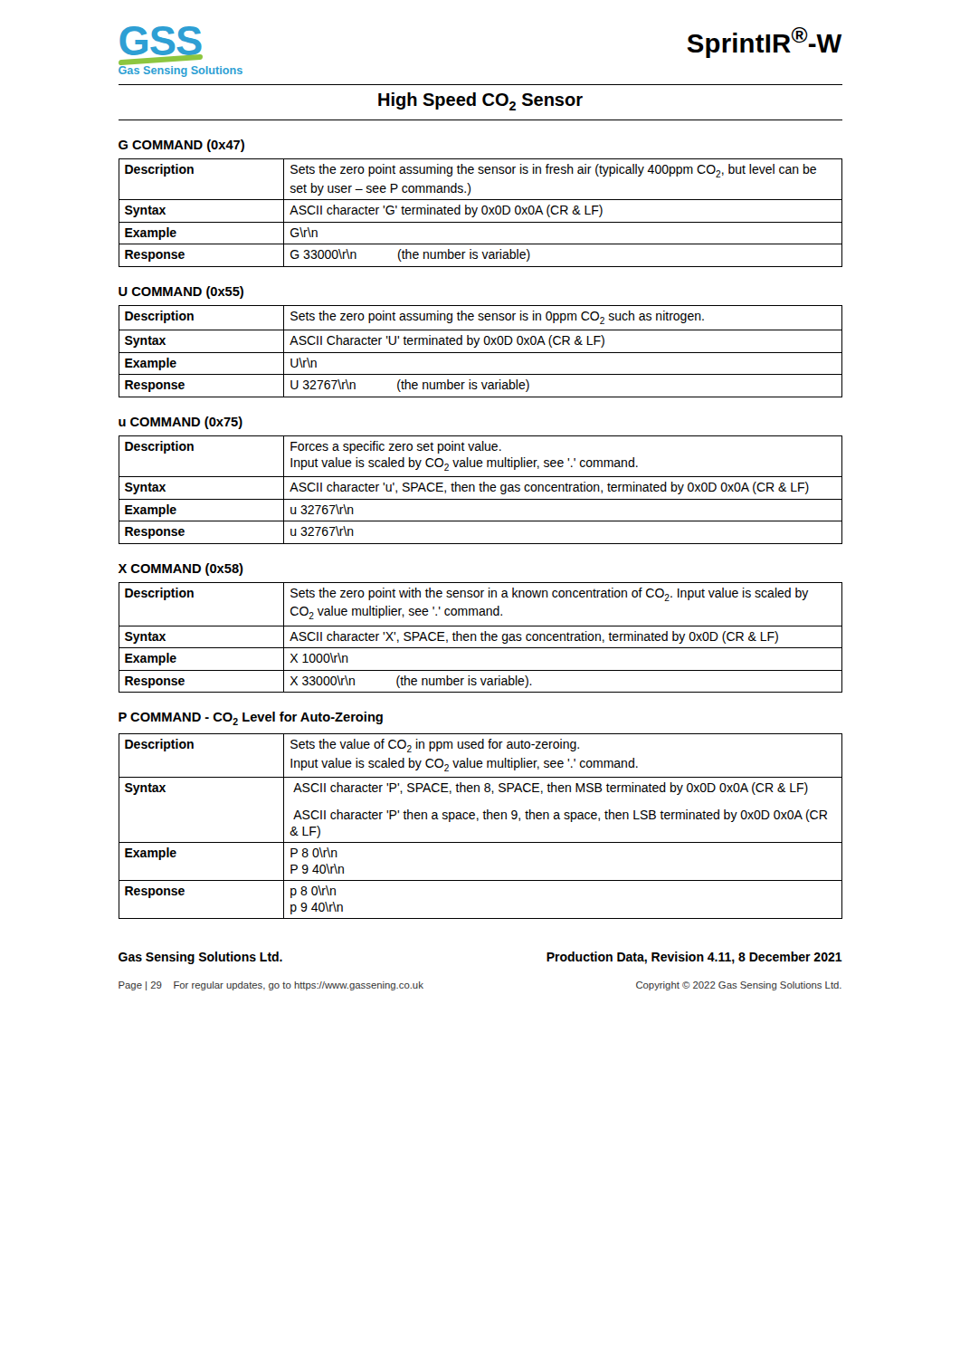GSS
Gas Sensing Solutions
SprintIR®-W
High Speed CO2 Sensor
G COMMAND (0x47)
| Description | Sets the zero point assuming the sensor is in fresh air (typically 400ppm CO 2 , but level can be set by user – see P commands.) |
| Syntax | ASCII character 'G' terminated by 0x0D 0x0A (CR & LF) |
| Example | G\r\n |
| Response | G 33000\r\n (the number is variable) |
U COMMAND (0x55)
| Description | Sets the zero point assuming the sensor is in 0ppm CO 2 such as nitrogen. |
| Syntax | ASCII Character 'U' terminated by 0x0D 0x0A (CR & LF) |
| Example | U\r\n |
| Response | U 32767\r\n (the number is variable) |
u COMMAND (0x75)
| Description | Forces a specific zero set point value. Input value is scaled by CO 2 value multiplier, see '.' command. |
| Syntax | ASCII character 'u', SPACE, then the gas concentration, terminated by 0x0D 0x0A (CR & LF) |
| Example | u 32767\r\n |
| Response | u 32767\r\n |
X COMMAND (0x58)
| Description | Sets the zero point with the sensor in a known concentration of CO 2 . Input value is scaled by CO 2 value multiplier, see '.' command. |
| Syntax | ASCII character 'X', SPACE, then the gas concentration, terminated by 0x0D (CR & LF) |
| Example | X 1000\r\n |
| Response | X 33000\r\n (the number is variable). |
P COMMAND - CO2 Level for Auto-Zeroing
| Description | Sets the value of CO 2 in ppm used for auto-zeroing. Input value is scaled by CO 2 value multiplier, see '.' command. |
| Syntax | ASCII character 'P', SPACE, then 8, SPACE, then MSB terminated by 0x0D 0x0A (CR & LF) ASCII character 'P' then a space, then 9, then a space, then LSB terminated by 0x0D 0x0A (CR & LF) |
| Example | P 8 0\r\n P 9 40\r\n |
| Response | p 8 0\r\n p 9 40\r\n |
Gas Sensing Solutions Ltd. Production Data, Revision 4.11, 8 December 2021
Page | 29 For regular updates, go to https://www.gassening.co.uk Copyright © 2022 Gas Sensing Solutions Ltd.